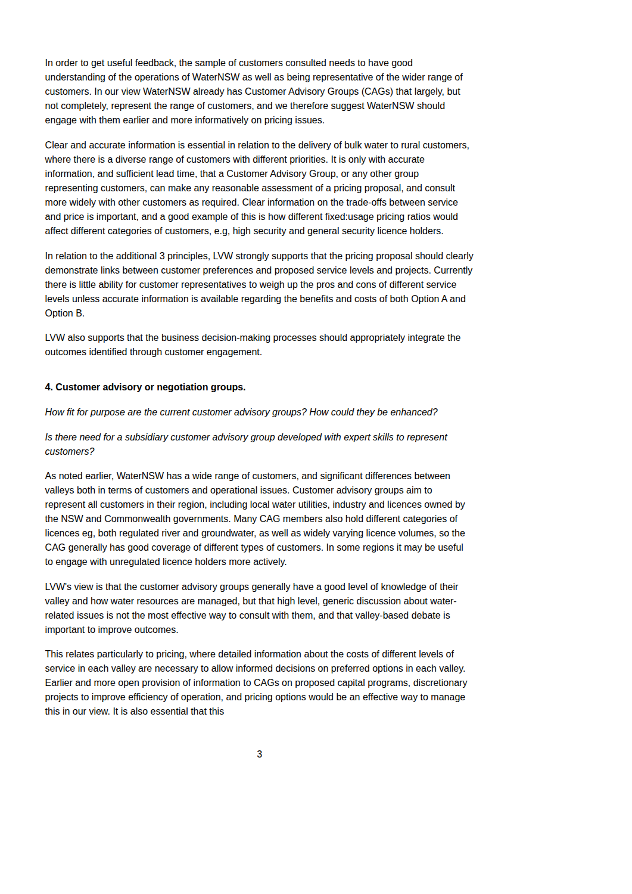In order to get useful feedback, the sample of customers consulted needs to have good understanding of the operations of WaterNSW as well as being representative of the wider range of customers. In our view WaterNSW already has Customer Advisory Groups (CAGs) that largely, but not completely, represent the range of customers, and we therefore suggest WaterNSW should engage with them earlier and more informatively on pricing issues.
Clear and accurate information is essential in relation to the delivery of bulk water to rural customers, where there is a diverse range of customers with different priorities. It is only with accurate information, and sufficient lead time, that a Customer Advisory Group, or any other group representing customers, can make any reasonable assessment of a pricing proposal, and consult more widely with other customers as required. Clear information on the trade-offs between service and price is important, and a good example of this is how different fixed:usage pricing ratios would affect different categories of customers, e.g, high security and general security licence holders.
In relation to the additional 3 principles, LVW strongly supports that the pricing proposal should clearly demonstrate links between customer preferences and proposed service levels and projects. Currently there is little ability for customer representatives to weigh up the pros and cons of different service levels unless accurate information is available regarding the benefits and costs of both Option A and Option B.
LVW also supports that the business decision-making processes should appropriately integrate the outcomes identified through customer engagement.
4. Customer advisory or negotiation groups.
How fit for purpose are the current customer advisory groups? How could they be enhanced?
Is there need for a subsidiary customer advisory group developed with expert skills to represent customers?
As noted earlier, WaterNSW has a wide range of customers, and significant differences between valleys both in terms of customers and operational issues. Customer advisory groups aim to represent all customers in their region, including local water utilities, industry and licences owned by the NSW and Commonwealth governments. Many CAG members also hold different categories of licences eg, both regulated river and groundwater, as well as widely varying licence volumes, so the CAG generally has good coverage of different types of customers. In some regions it may be useful to engage with unregulated licence holders more actively.
LVW's view is that the customer advisory groups generally have a good level of knowledge of their valley and how water resources are managed, but that high level, generic discussion about water-related issues is not the most effective way to consult with them, and that valley-based debate is important to improve outcomes.
This relates particularly to pricing, where detailed information about the costs of different levels of service in each valley are necessary to allow informed decisions on preferred options in each valley. Earlier and more open provision of information to CAGs on proposed capital programs, discretionary projects to improve efficiency of operation, and pricing options would be an effective way to manage this in our view. It is also essential that this
3